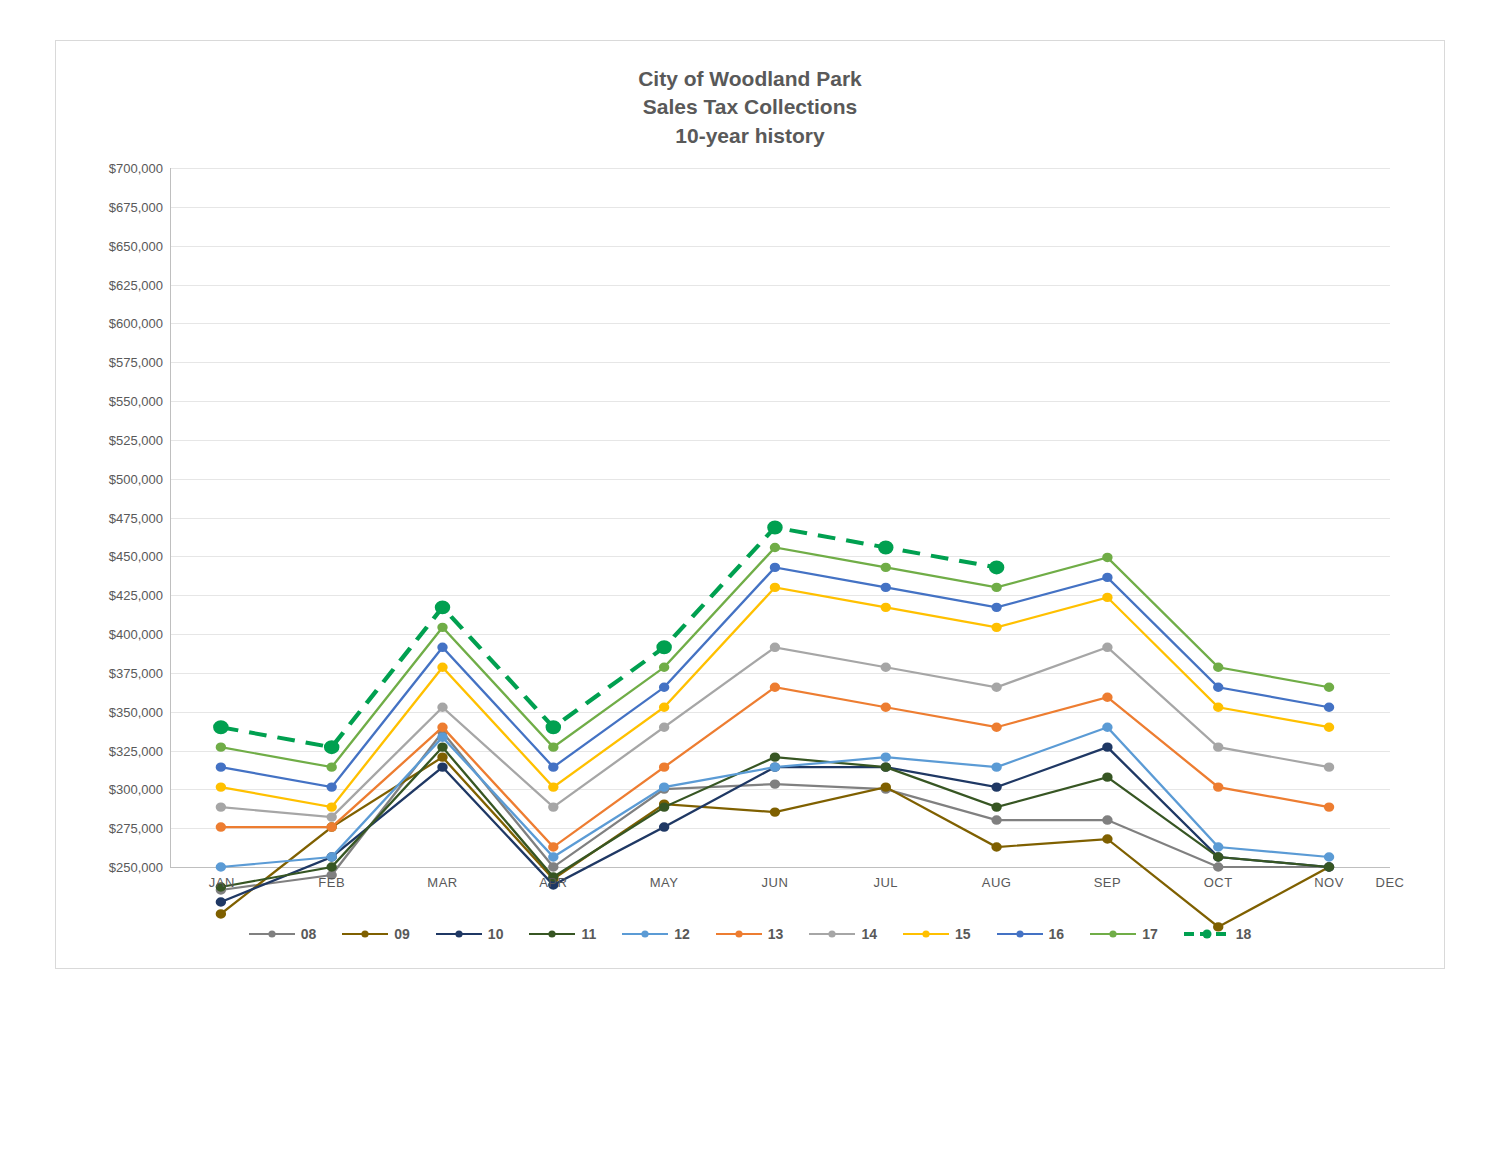City of Woodland Park
Sales Tax Collections
10-year history
$700,000
$675,000
$650,000
$625,000
$600,000
$575,000
$550,000
$525,000
$500,000
$475,000
$450,000
$425,000
$400,000
$375,000
$350,000
$325,000
$300,000
$275,000
$250,000
JAN
FEB
MAR
APR
MAY
JUN
JUL
AUG
SEP
OCT
NOV
DEC
08
09
10
11
12
13
14
15
16
17
18